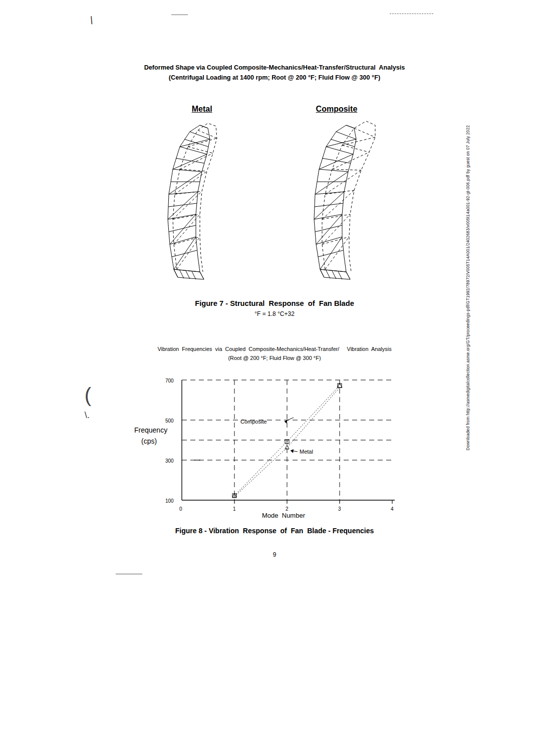/
Downloaded from http://asmedigitalcollection.asme.org/GT/proceedings-pdf/GT1992/78972/V005T14A001/2402683/v005t14a001-92-gt-006.pdf by guest on 07 July 2022
Deformed Shape via Coupled Composite-Mechanics/Heat-Transfer/Structural Analysis
(Centrifugal Loading at 1400 rpm; Root @ 200 °F; Fluid Flow @ 300 °F)
Metal
Composite
Figure 7 - Structural Response of Fan Blade °F = 1.8 °C+32
Vibration Frequencies via Coupled Composite-Mechanics/Heat-Transfer/ Vibration Analysis
(Root @ 200 °F; Fluid Flow @ 300 °F)
700 500 300 100 Frequency (cps) 0 1 2 3 4 Composite Metal Mode Number
Figure 8 - Vibration Response of Fan Blade - Frequencies
9
(
\.